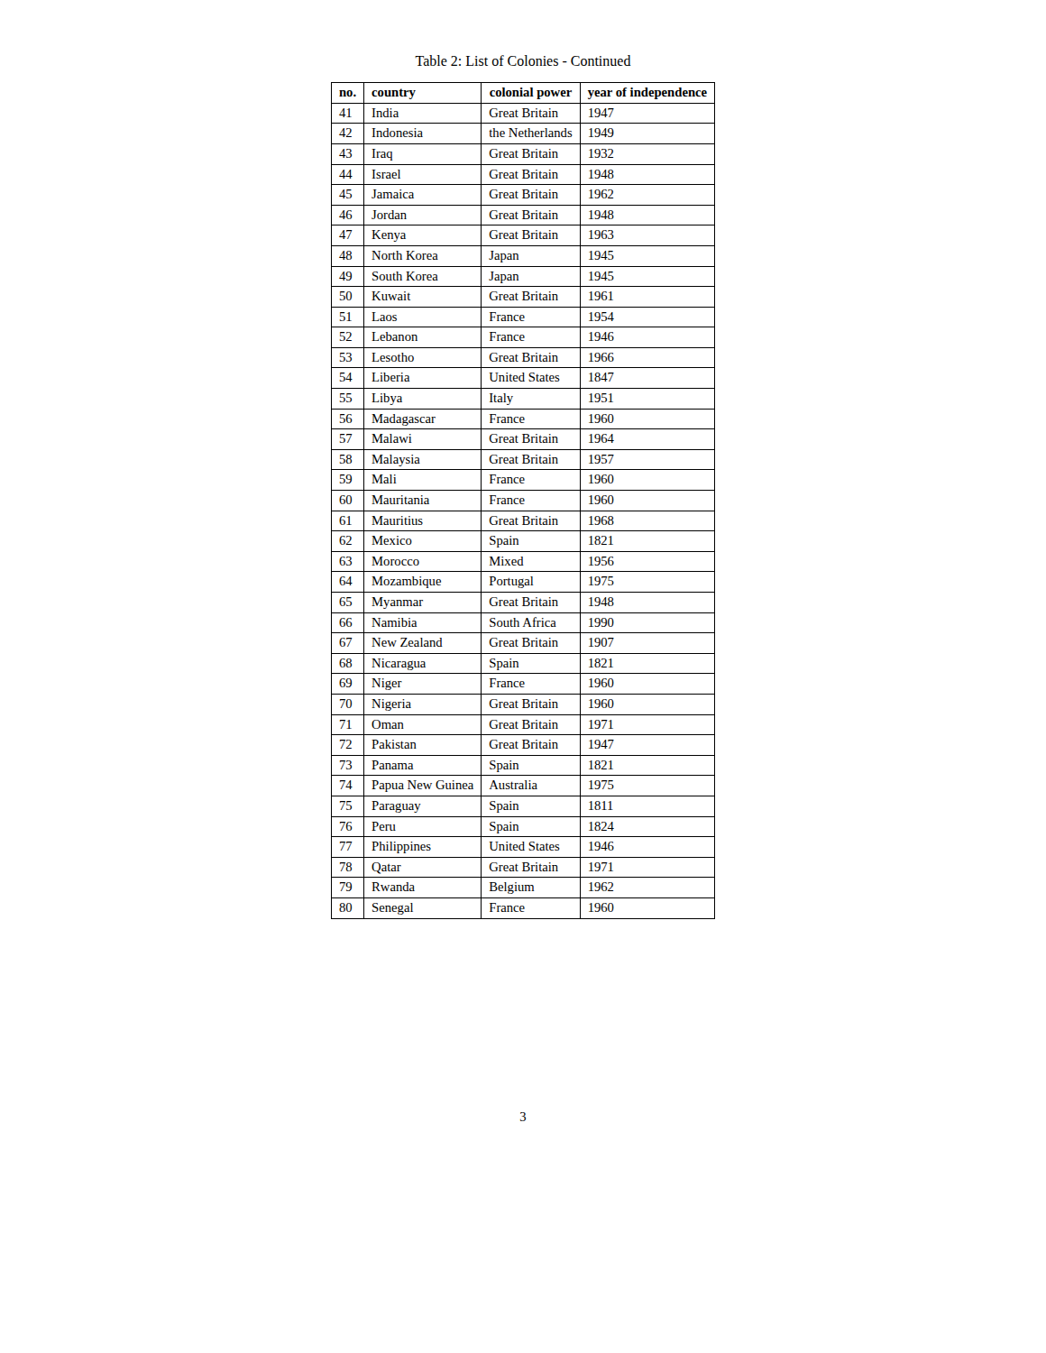Table 2: List of Colonies - Continued
| no. | country | colonial power | year of independence |
| --- | --- | --- | --- |
| 41 | India | Great Britain | 1947 |
| 42 | Indonesia | the Netherlands | 1949 |
| 43 | Iraq | Great Britain | 1932 |
| 44 | Israel | Great Britain | 1948 |
| 45 | Jamaica | Great Britain | 1962 |
| 46 | Jordan | Great Britain | 1948 |
| 47 | Kenya | Great Britain | 1963 |
| 48 | North Korea | Japan | 1945 |
| 49 | South Korea | Japan | 1945 |
| 50 | Kuwait | Great Britain | 1961 |
| 51 | Laos | France | 1954 |
| 52 | Lebanon | France | 1946 |
| 53 | Lesotho | Great Britain | 1966 |
| 54 | Liberia | United States | 1847 |
| 55 | Libya | Italy | 1951 |
| 56 | Madagascar | France | 1960 |
| 57 | Malawi | Great Britain | 1964 |
| 58 | Malaysia | Great Britain | 1957 |
| 59 | Mali | France | 1960 |
| 60 | Mauritania | France | 1960 |
| 61 | Mauritius | Great Britain | 1968 |
| 62 | Mexico | Spain | 1821 |
| 63 | Morocco | Mixed | 1956 |
| 64 | Mozambique | Portugal | 1975 |
| 65 | Myanmar | Great Britain | 1948 |
| 66 | Namibia | South Africa | 1990 |
| 67 | New Zealand | Great Britain | 1907 |
| 68 | Nicaragua | Spain | 1821 |
| 69 | Niger | France | 1960 |
| 70 | Nigeria | Great Britain | 1960 |
| 71 | Oman | Great Britain | 1971 |
| 72 | Pakistan | Great Britain | 1947 |
| 73 | Panama | Spain | 1821 |
| 74 | Papua New Guinea | Australia | 1975 |
| 75 | Paraguay | Spain | 1811 |
| 76 | Peru | Spain | 1824 |
| 77 | Philippines | United States | 1946 |
| 78 | Qatar | Great Britain | 1971 |
| 79 | Rwanda | Belgium | 1962 |
| 80 | Senegal | France | 1960 |
3